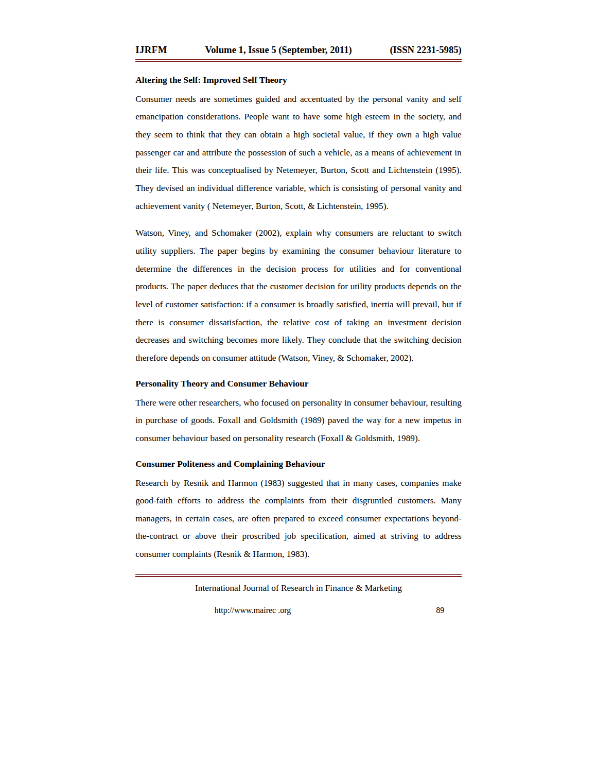IJRFM Volume 1, Issue 5 (September, 2011) (ISSN 2231-5985)
Altering the Self: Improved Self Theory
Consumer needs are sometimes guided and accentuated by the personal vanity and self emancipation considerations. People want to have some high esteem in the society, and they seem to think that they can obtain a high societal value, if they own a high value passenger car and attribute the possession of such a vehicle, as a means of achievement in their life. This was conceptualised by Netemeyer, Burton, Scott and Lichtenstein (1995). They devised an individual difference variable, which is consisting of personal vanity and achievement vanity ( Netemeyer, Burton, Scott, & Lichtenstein, 1995).
Watson, Viney, and Schomaker (2002), explain why consumers are reluctant to switch utility suppliers. The paper begins by examining the consumer behaviour literature to determine the differences in the decision process for utilities and for conventional products. The paper deduces that the customer decision for utility products depends on the level of customer satisfaction: if a consumer is broadly satisfied, inertia will prevail, but if there is consumer dissatisfaction, the relative cost of taking an investment decision decreases and switching becomes more likely. They conclude that the switching decision therefore depends on consumer attitude (Watson, Viney, & Schomaker, 2002).
Personality Theory and Consumer Behaviour
There were other researchers, who focused on personality in consumer behaviour, resulting in purchase of goods. Foxall and Goldsmith (1989) paved the way for a new impetus in consumer behaviour based on personality research (Foxall & Goldsmith, 1989).
Consumer Politeness and Complaining Behaviour
Research by Resnik and Harmon (1983) suggested that in many cases, companies make good-faith efforts to address the complaints from their disgruntled customers. Many managers, in certain cases, are often prepared to exceed consumer expectations beyond-the-contract or above their proscribed job specification, aimed at striving to address consumer complaints (Resnik & Harmon, 1983).
International Journal of Research in Finance & Marketing
http://www.mairec .org 89